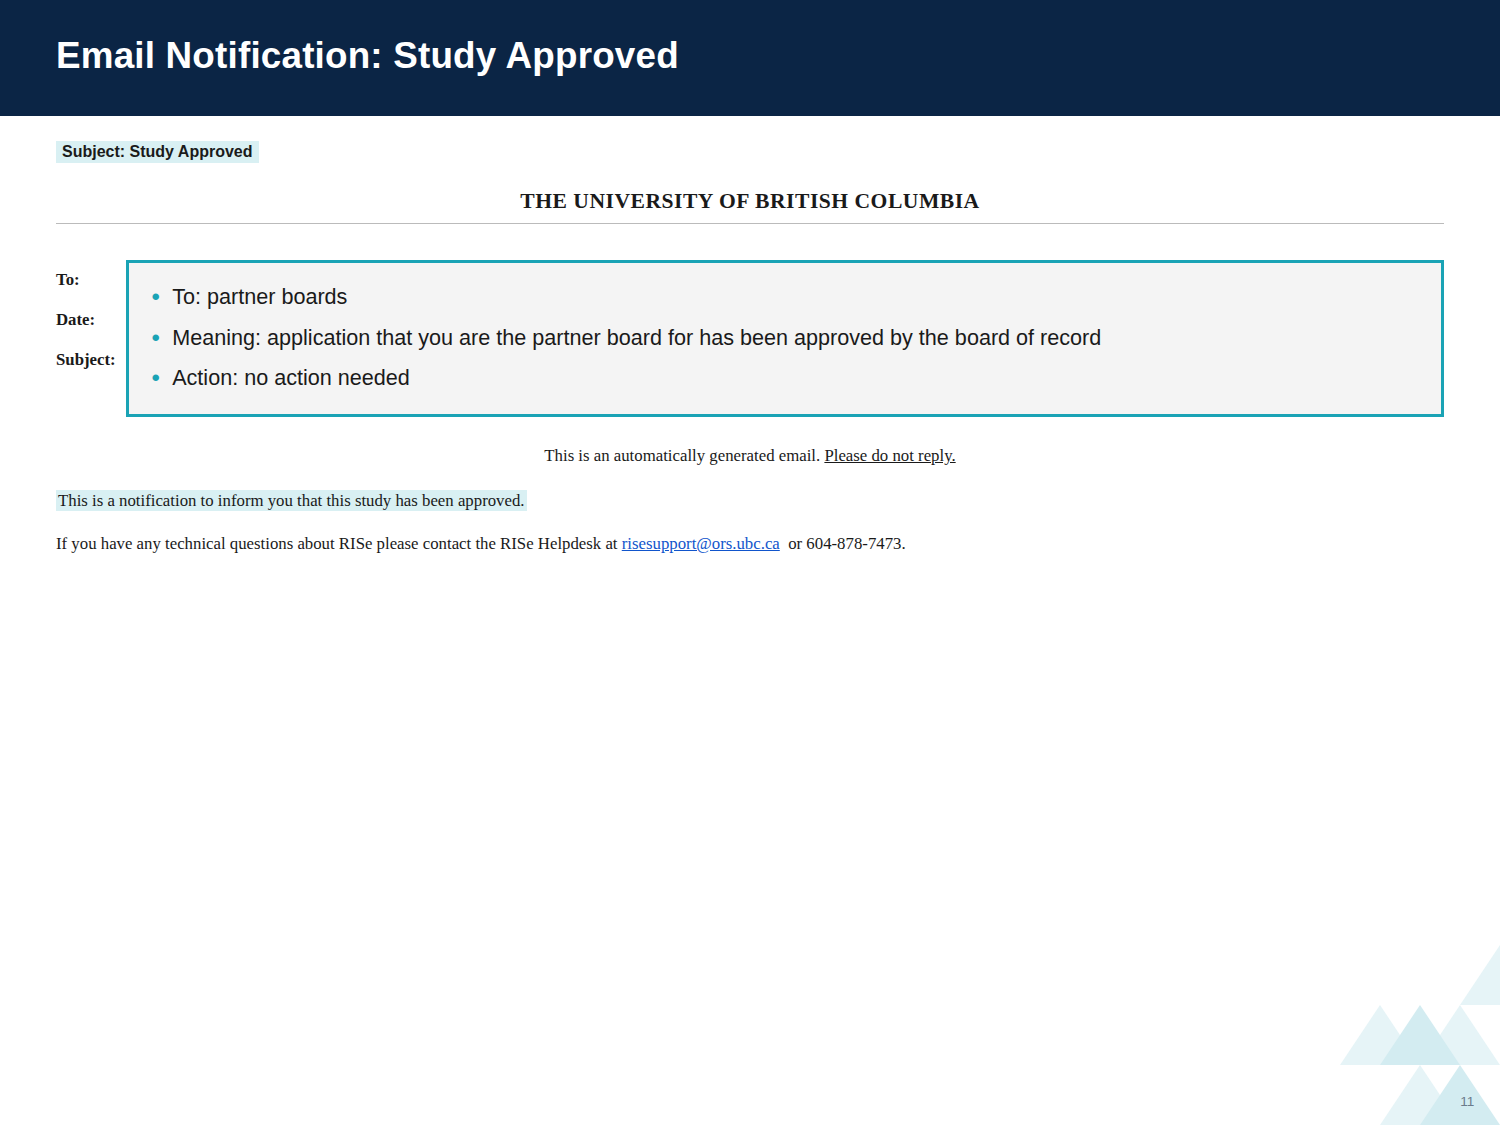Email Notification: Study Approved
Subject: Study Approved
THE UNIVERSITY OF BRITISH COLUMBIA
To:
Date:
Subject:
To: partner boards
Meaning: application that you are the partner board for has been approved by the board of record
Action: no action needed
This is an automatically generated email. Please do not reply.
This is a notification to inform you that this study has been approved.
If you have any technical questions about RISe please contact the RISe Helpdesk at risesupport@ors.ubc.ca or 604-878-7473.
11